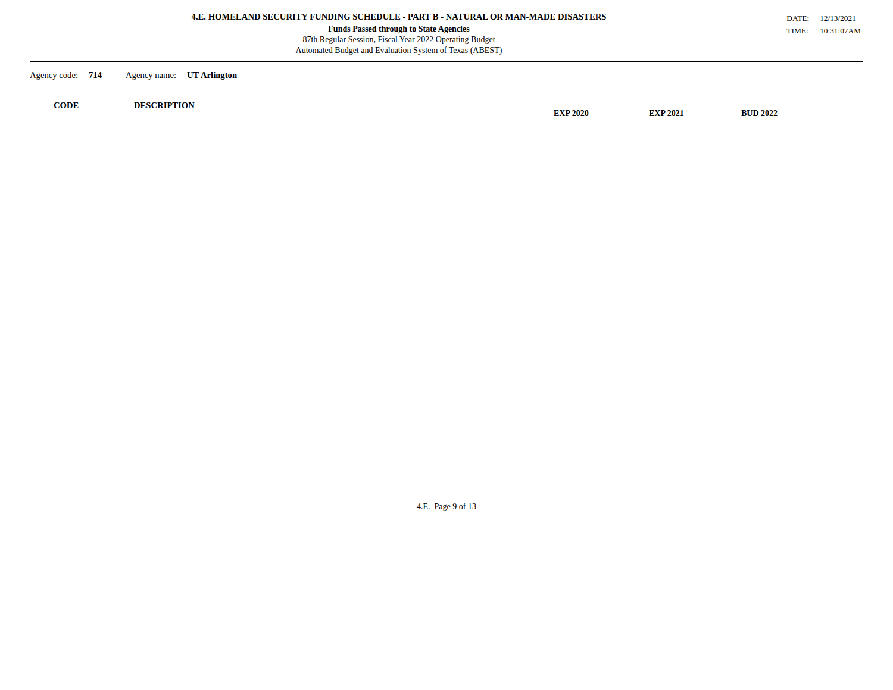| DATE: | 12/13/2021 |
| TIME: | 10:31:07AM |
4.E. HOMELAND SECURITY FUNDING SCHEDULE - PART B - NATURAL OR MAN-MADE DISASTERS
Funds Passed through to State Agencies
87th Regular Session, Fiscal Year 2022 Operating Budget
Automated Budget and Evaluation System of Texas (ABEST)
Agency code: 714 Agency name: UT Arlington
CODE DESCRIPTION EXP 2020 EXP 2021 BUD 2022
4.E. Page 9 of 13